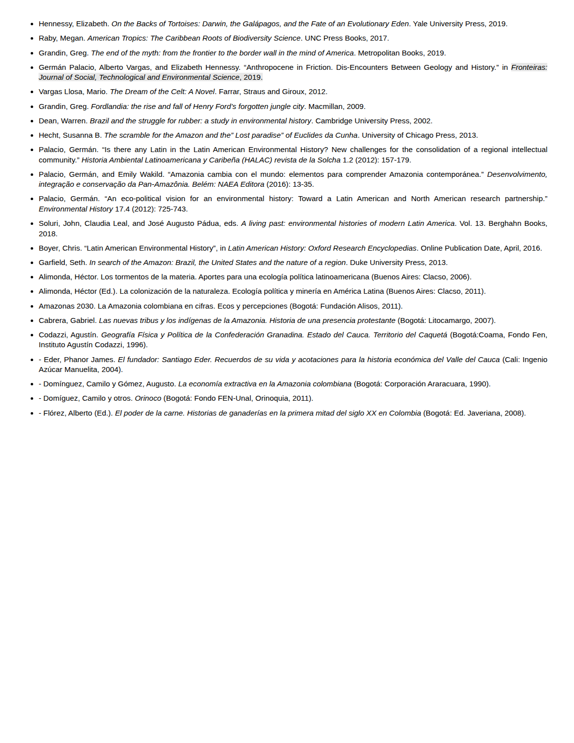Hennessy, Elizabeth. On the Backs of Tortoises: Darwin, the Galápagos, and the Fate of an Evolutionary Eden. Yale University Press, 2019.
Raby, Megan. American Tropics: The Caribbean Roots of Biodiversity Science. UNC Press Books, 2017.
Grandin, Greg. The end of the myth: from the frontier to the border wall in the mind of America. Metropolitan Books, 2019.
Germán Palacio, Alberto Vargas, and Elizabeth Hennessy. “Anthropocene in Friction. Dis-Encounters Between Geology and History.” in Fronteiras: Journal of Social, Technological and Environmental Science, 2019.
Vargas Llosa, Mario. The Dream of the Celt: A Novel. Farrar, Straus and Giroux, 2012.
Grandin, Greg. Fordlandia: the rise and fall of Henry Ford’s forgotten jungle city. Macmillan, 2009.
Dean, Warren. Brazil and the struggle for rubber: a study in environmental history. Cambridge University Press, 2002.
Hecht, Susanna B. The scramble for the Amazon and the” Lost paradise” of Euclides da Cunha. University of Chicago Press, 2013.
Palacio, Germán. “Is there any Latin in the Latin American Environmental History? New challenges for the consolidation of a regional intellectual community.” Historia Ambiental Latinoamericana y Caribeña (HALAC) revista de la Solcha 1.2 (2012): 157-179.
Palacio, Germán, and Emily Wakild. “Amazonia cambia con el mundo: elementos para comprender Amazonia contemporánea.” Desenvolvimento, integração e conservação da Pan-Amazônia. Belém: NAEA Editora (2016): 13-35.
Palacio, Germán. “An eco-political vision for an environmental history: Toward a Latin American and North American research partnership.” Environmental History 17.4 (2012): 725-743.
Soluri, John, Claudia Leal, and José Augusto Pádua, eds. A living past: environmental histories of modern Latin America. Vol. 13. Berghahn Books, 2018.
Boyer, Chris. “Latin American Environmental History”, in Latin American History: Oxford Research Encyclopedias. Online Publication Date, April, 2016.
Garfield, Seth. In search of the Amazon: Brazil, the United States and the nature of a region. Duke University Press, 2013.
Alimonda, Héctor. Los tormentos de la materia. Aportes para una ecología política latinoamericana (Buenos Aires: Clacso, 2006).
Alimonda, Héctor (Ed.). La colonización de la naturaleza. Ecología política y minería en América Latina (Buenos Aires: Clacso, 2011).
Amazonas 2030. La Amazonia colombiana en cifras. Ecos y percepciones (Bogotá: Fundación Alisos, 2011).
Cabrera, Gabriel. Las nuevas tribus y los indígenas de la Amazonia. Historia de una presencia protestante (Bogotá: Litocamargo, 2007).
Codazzi, Agustín. Geografía Física y Política de la Confederación Granadina. Estado del Cauca. Territorio del Caquetá (Bogotá:Coama, Fondo Fen, Instituto Agustín Codazzi, 1996).
- Eder, Phanor James. El fundador: Santiago Eder. Recuerdos de su vida y acotaciones para la historia económica del Valle del Cauca (Cali: Ingenio Azúcar Manuelita, 2004).
- Domínguez, Camilo y Gómez, Augusto. La economía extractiva en la Amazonia colombiana (Bogotá: Corporación Araracuara, 1990).
- Domíguez, Camilo y otros. Orinoco (Bogotá: Fondo FEN-Unal, Orinoquia, 2011).
- Flórez, Alberto (Ed.). El poder de la carne. Historias de ganaderías en la primera mitad del siglo XX en Colombia (Bogotá: Ed. Javeriana, 2008).